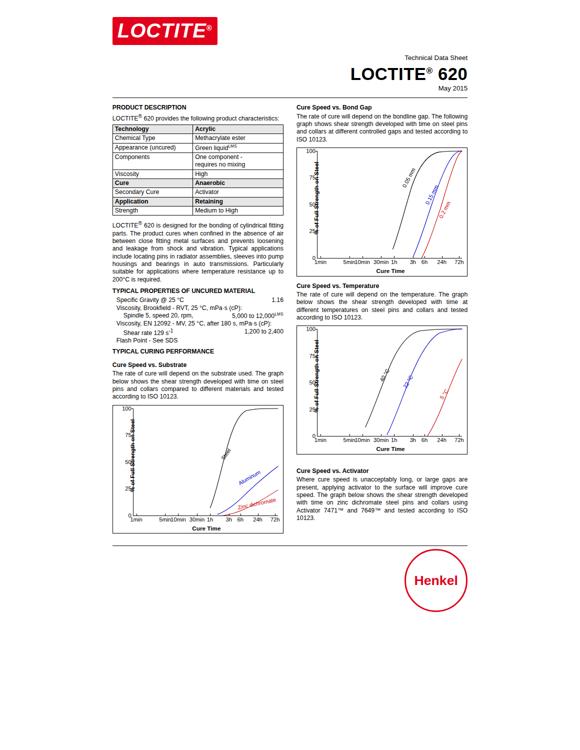LOCTITE®
Technical Data Sheet
LOCTITE® 620
May 2015
Product Description
LOCTITE® 620 provides the following product characteristics:
| Technology | Acrylic |
| Chemical Type | Methacrylate ester |
| Appearance (uncured) | Green liquid LMS |
| Components | One component - requires no mixing |
| Viscosity | High |
| Cure | Anaerobic |
| Secondary Cure | Activator |
| Application | Retaining |
| Strength | Medium to High |
LOCTITE® 620 is designed for the bonding of cylindrical fitting parts. The product cures when confined in the absence of air between close fitting metal surfaces and prevents loosening and leakage from shock and vibration. Typical applications include locating pins in radiator assemblies, sleeves into pump housings and bearings in auto transmissions. Particularly suitable for applications where temperature resistance up to 200°C is required.
Typical Properties of Uncured Material
Specific Gravity @ 25 °C 1.16
Viscosity, Brookfield - RVT, 25 °C, mPa·s (cP):
Spindle 5, speed 20, rpm, 5,000 to 12,000LMS
Viscosity, EN 12092 - MV, 25 °C, after 180 s, mPa·s (cP):
Shear rate 129 s-1 1,200 to 2,400
Flash Point - See SDS
Typical Curing Performance
Cure Speed vs. Substrate
The rate of cure will depend on the substrate used. The graph below shows the shear strength developed with time on steel pins and collars compared to different materials and tested according to ISO 10123.
% of Full Strength on Steel
100
75
50
25
0
1min
5min
10min
30min
1h
3h
6h
24h
72h
Steel
Aluminum
Zinc dichromate
Cure Time
Cure Speed vs. Bond Gap
The rate of cure will depend on the bondline gap. The following graph shows shear strength developed with time on steel pins and collars at different controlled gaps and tested according to ISO 10123.
% of Full Strength on Steel
100
75
50
25
0
1min
5min
10min
30min
1h
3h
6h
24h
72h
0.05 mm
0.15 mm
0.2 mm
Cure Time
Cure Speed vs. Temperature
The rate of cure will depend on the temperature. The graph below shows the shear strength developed with time at different temperatures on steel pins and collars and tested according to ISO 10123.
% of Full Strength on Steel
100
75
50
25
0
1min
5min
10min
30min
1h
3h
6h
24h
72h
40 °C
22 °C
5 °C
Cure Time
Cure Speed vs. Activator
Where cure speed is unacceptably long, or large gaps are present, applying activator to the surface will improve cure speed. The graph below shows the shear strength developed with time on zinc dichromate steel pins and collars using Activator 7471™ and 7649™ and tested according to ISO 10123.
Henkel